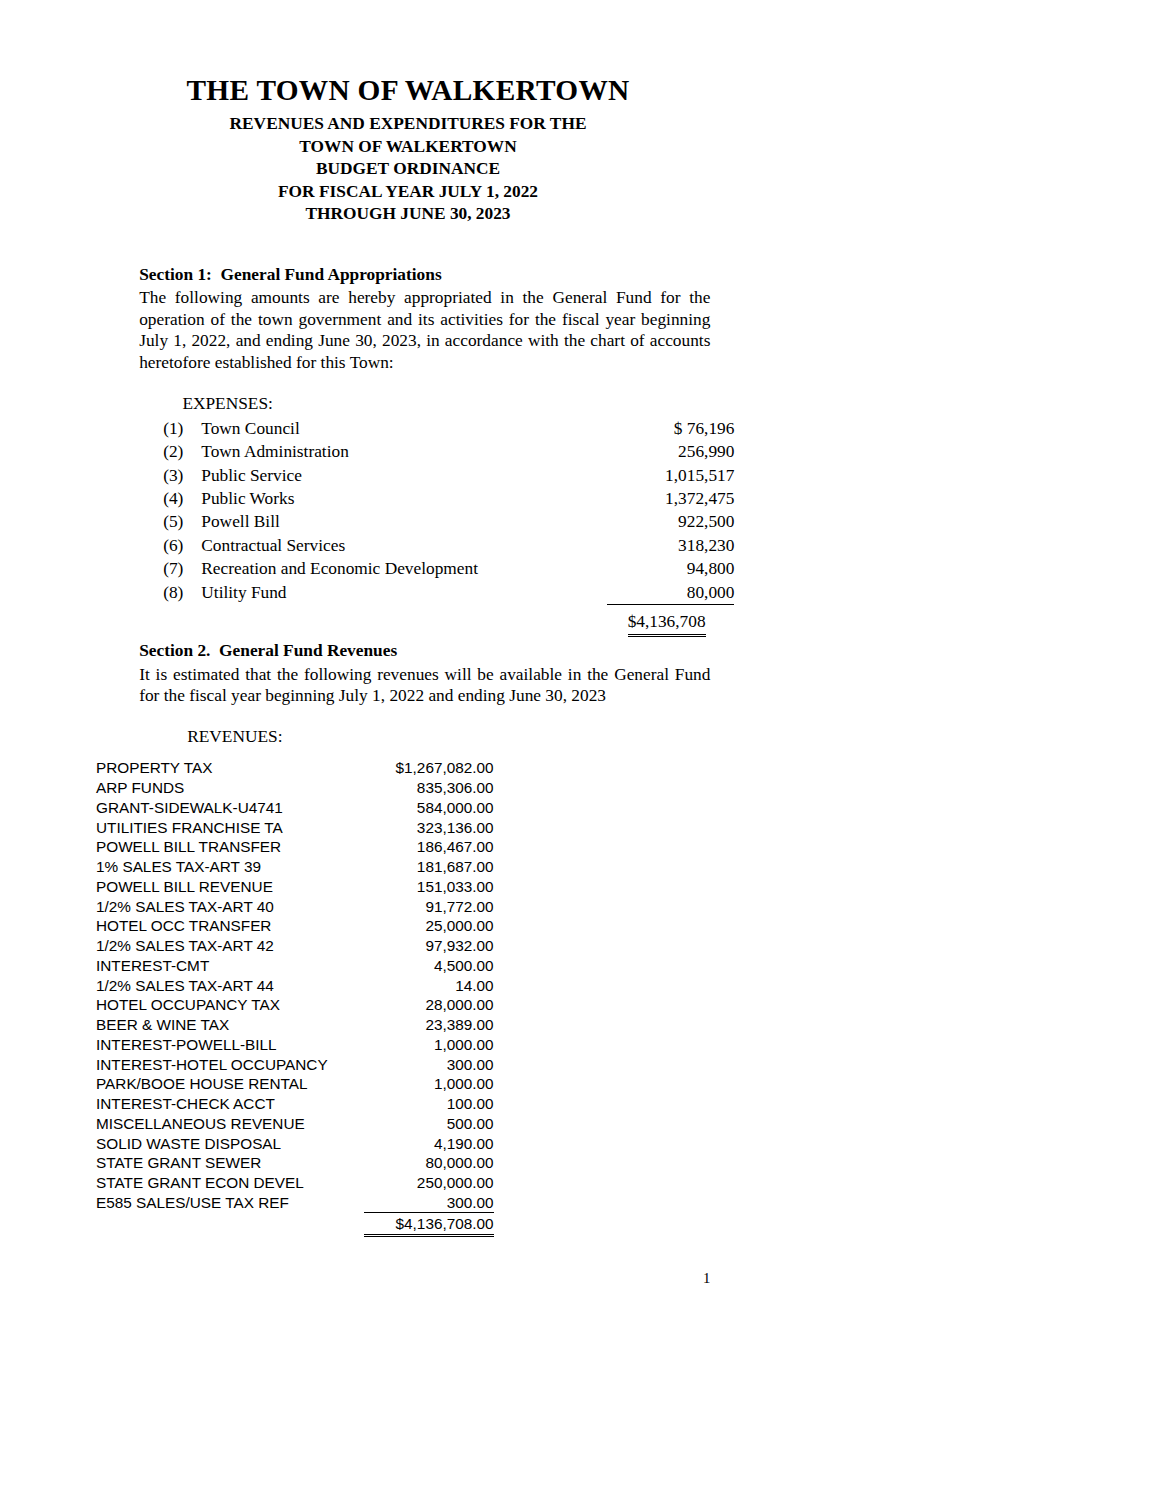THE TOWN OF WALKERTOWN
Revenues and Expenditures for the
Town of Walkertown
Budget Ordinance
For Fiscal Year July 1, 2022
Through June 30, 2023
Section 1: General Fund Appropriations
The following amounts are hereby appropriated in the General Fund for the operation of the town government and its activities for the fiscal year beginning July 1, 2022, and ending June 30, 2023, in accordance with the chart of accounts heretofore established for this Town:
EXPENSES:
| (1) | Town Council | $ 76,196 |
| (2) | Town Administration | 256,990 |
| (3) | Public Service | 1,015,517 |
| (4) | Public Works | 1,372,475 |
| (5) | Powell Bill | 922,500 |
| (6) | Contractual Services | 318,230 |
| (7) | Recreation and Economic Development | 94,800 |
| (8) | Utility Fund | 80,000 |
$4,136,708
Section 2. General Fund Revenues
It is estimated that the following revenues will be available in the General Fund for the fiscal year beginning July 1, 2022 and ending June 30, 2023
REVENUES:
| PROPERTY TAX | $1,267,082.00 |
| ARP FUNDS | 835,306.00 |
| GRANT-SIDEWALK-U4741 | 584,000.00 |
| UTILITIES FRANCHISE TA | 323,136.00 |
| POWELL BILL TRANSFER | 186,467.00 |
| 1% SALES TAX-ART 39 | 181,687.00 |
| POWELL BILL REVENUE | 151,033.00 |
| 1/2% SALES TAX-ART 40 | 91,772.00 |
| HOTEL OCC TRANSFER | 25,000.00 |
| 1/2% SALES TAX-ART 42 | 97,932.00 |
| INTEREST-CMT | 4,500.00 |
| 1/2% SALES TAX-ART 44 | 14.00 |
| HOTEL OCCUPANCY TAX | 28,000.00 |
| BEER & WINE TAX | 23,389.00 |
| INTEREST-POWELL-BILL | 1,000.00 |
| INTEREST-HOTEL OCCUPANCY | 300.00 |
| PARK/BOOE HOUSE RENTAL | 1,000.00 |
| INTEREST-CHECK ACCT | 100.00 |
| MISCELLANEOUS REVENUE | 500.00 |
| SOLID WASTE DISPOSAL | 4,190.00 |
| STATE GRANT SEWER | 80,000.00 |
| STATE GRANT ECON DEVEL | 250,000.00 |
| E585 SALES/USE TAX REF | 300.00 |
| | $4,136,708.00 |
1